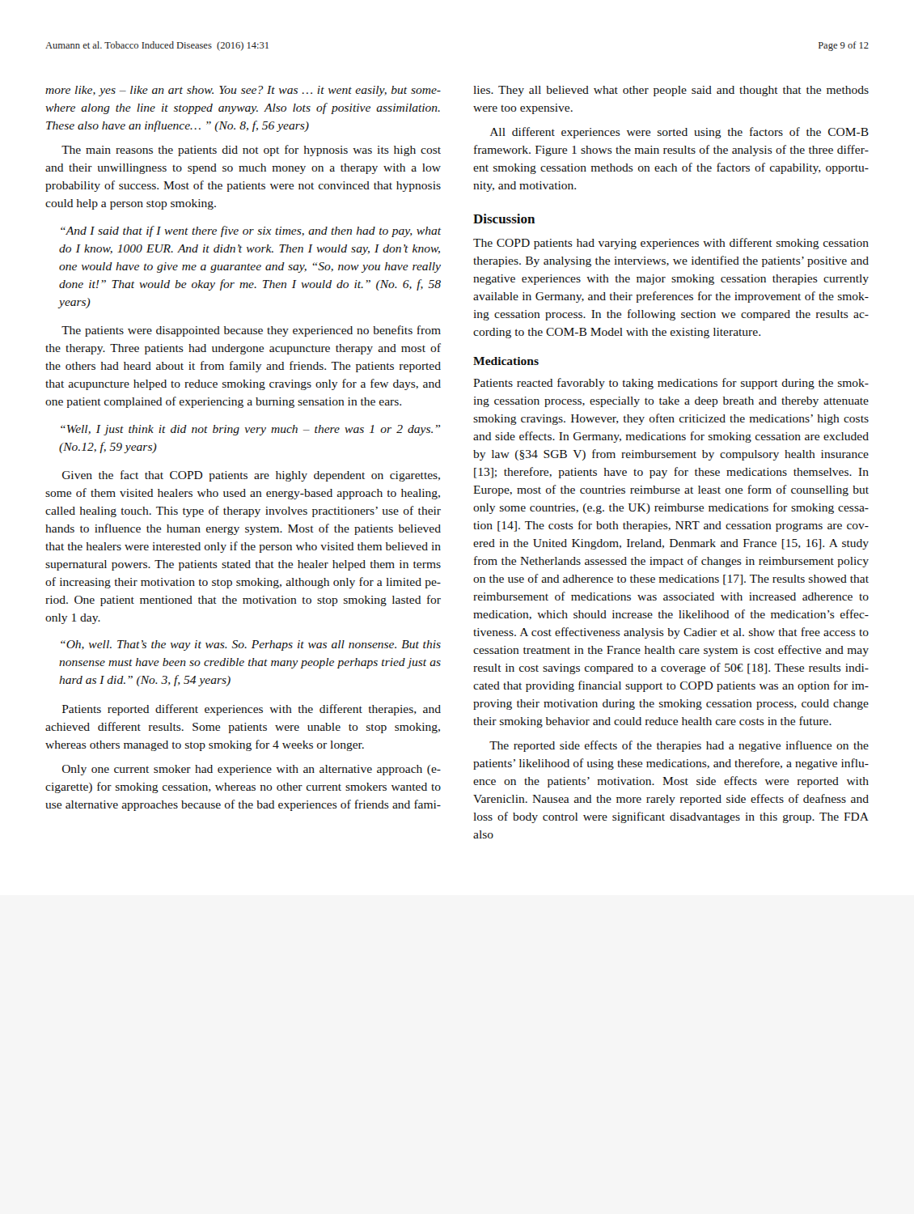Aumann et al. Tobacco Induced Diseases (2016) 14:31 Page 9 of 12
more like, yes – like an art show. You see? It was … it went easily, but somewhere along the line it stopped anyway. Also lots of positive assimilation. These also have an influence… ” (No. 8, f, 56 years)
The main reasons the patients did not opt for hypnosis was its high cost and their unwillingness to spend so much money on a therapy with a low probability of success. Most of the patients were not convinced that hypnosis could help a person stop smoking.
“And I said that if I went there five or six times, and then had to pay, what do I know, 1000 EUR. And it didn’t work. Then I would say, I don’t know, one would have to give me a guarantee and say, “So, now you have really done it!” That would be okay for me. Then I would do it.” (No. 6, f, 58 years)
The patients were disappointed because they experienced no benefits from the therapy. Three patients had undergone acupuncture therapy and most of the others had heard about it from family and friends. The patients reported that acupuncture helped to reduce smoking cravings only for a few days, and one patient complained of experiencing a burning sensation in the ears.
“Well, I just think it did not bring very much – there was 1 or 2 days.” (No.12, f, 59 years)
Given the fact that COPD patients are highly dependent on cigarettes, some of them visited healers who used an energy-based approach to healing, called healing touch. This type of therapy involves practitioners’ use of their hands to influence the human energy system. Most of the patients believed that the healers were interested only if the person who visited them believed in supernatural powers. The patients stated that the healer helped them in terms of increasing their motivation to stop smoking, although only for a limited period. One patient mentioned that the motivation to stop smoking lasted for only 1 day.
“Oh, well. That’s the way it was. So. Perhaps it was all nonsense. But this nonsense must have been so credible that many people perhaps tried just as hard as I did.” (No. 3, f, 54 years)
Patients reported different experiences with the different therapies, and achieved different results. Some patients were unable to stop smoking, whereas others managed to stop smoking for 4 weeks or longer.
Only one current smoker had experience with an alternative approach (e-cigarette) for smoking cessation, whereas no other current smokers wanted to use alternative approaches because of the bad experiences of friends and families. They all believed what other people said and thought that the methods were too expensive.
All different experiences were sorted using the factors of the COM-B framework. Figure 1 shows the main results of the analysis of the three different smoking cessation methods on each of the factors of capability, opportunity, and motivation.
Discussion
The COPD patients had varying experiences with different smoking cessation therapies. By analysing the interviews, we identified the patients’ positive and negative experiences with the major smoking cessation therapies currently available in Germany, and their preferences for the improvement of the smoking cessation process. In the following section we compared the results according to the COM-B Model with the existing literature.
Medications
Patients reacted favorably to taking medications for support during the smoking cessation process, especially to take a deep breath and thereby attenuate smoking cravings. However, they often criticized the medications’ high costs and side effects. In Germany, medications for smoking cessation are excluded by law (§34 SGB V) from reimbursement by compulsory health insurance [13]; therefore, patients have to pay for these medications themselves. In Europe, most of the countries reimburse at least one form of counselling but only some countries, (e.g. the UK) reimburse medications for smoking cessation [14]. The costs for both therapies, NRT and cessation programs are covered in the United Kingdom, Ireland, Denmark and France [15, 16]. A study from the Netherlands assessed the impact of changes in reimbursement policy on the use of and adherence to these medications [17]. The results showed that reimbursement of medications was associated with increased adherence to medication, which should increase the likelihood of the medication’s effectiveness. A cost effectiveness analysis by Cadier et al. show that free access to cessation treatment in the France health care system is cost effective and may result in cost savings compared to a coverage of 50€ [18]. These results indicated that providing financial support to COPD patients was an option for improving their motivation during the smoking cessation process, could change their smoking behavior and could reduce health care costs in the future.
The reported side effects of the therapies had a negative influence on the patients’ likelihood of using these medications, and therefore, a negative influence on the patients’ motivation. Most side effects were reported with Vareniclin. Nausea and the more rarely reported side effects of deafness and loss of body control were significant disadvantages in this group. The FDA also